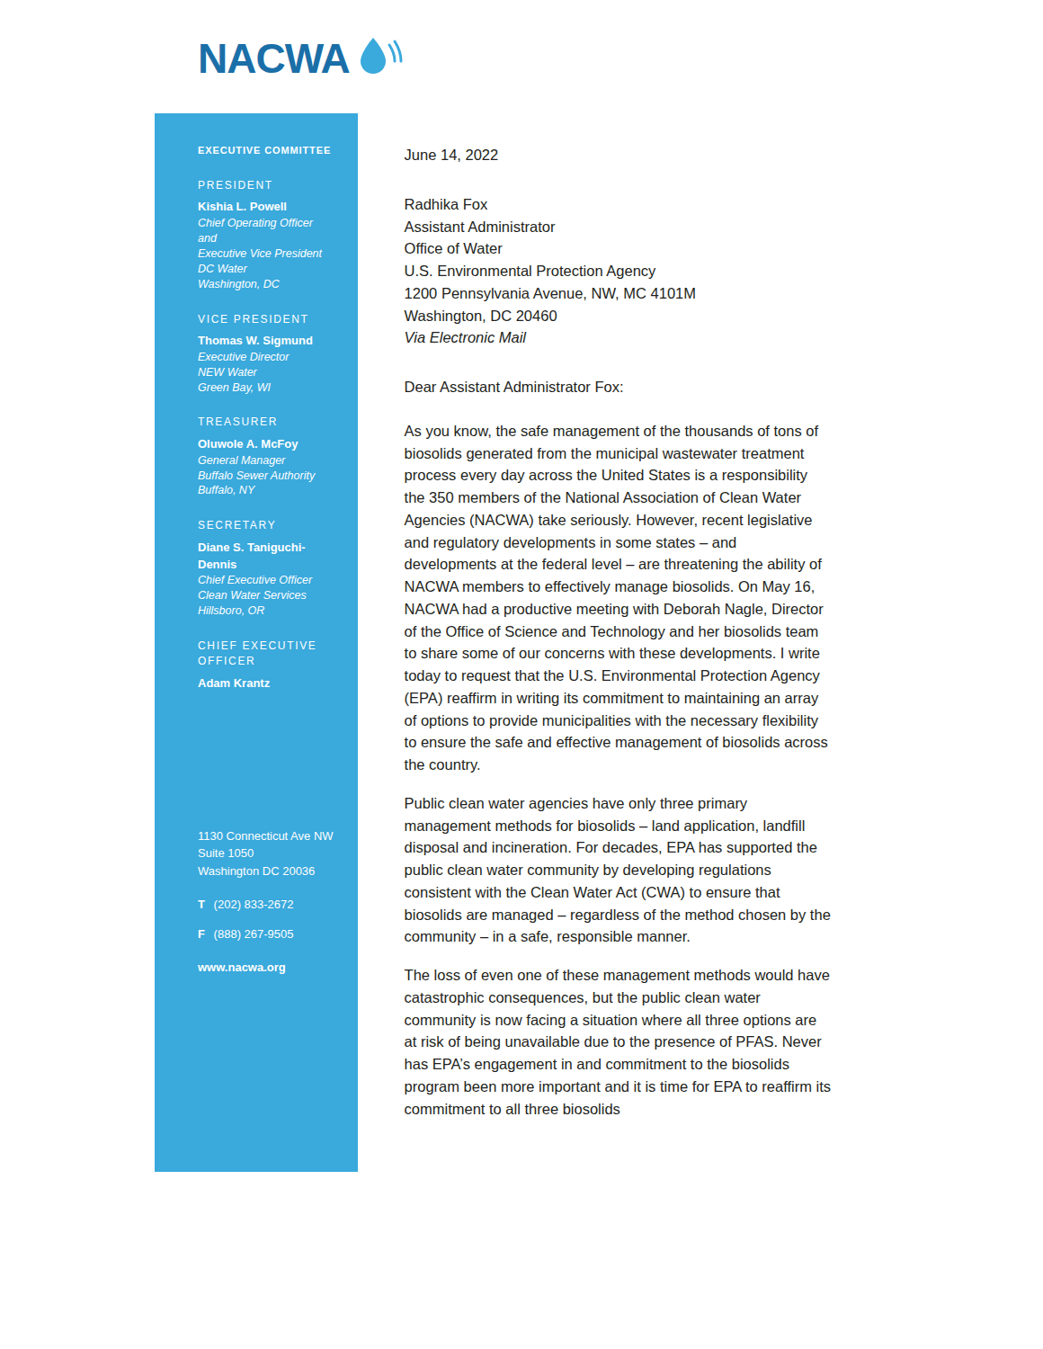NACWA
Executive Committee
President
Kishia L. Powell
Chief Operating Officer and
Executive Vice President
DC Water
Washington, DC
Vice President
Thomas W. Sigmund
Executive Director
NEW Water
Green Bay, WI
Treasurer
Oluwole A. McFoy
General Manager
Buffalo Sewer Authority
Buffalo, NY
Secretary
Diane S. Taniguchi-Dennis
Chief Executive Officer
Clean Water Services
Hillsboro, OR
Chief Executive Officer
Adam Krantz
1130 Connecticut Ave NW
Suite 1050
Washington DC 20036
T (202) 833-2672
F (888) 267-9505
www.nacwa.org
June 14, 2022
Radhika Fox
Assistant Administrator
Office of Water
U.S. Environmental Protection Agency
1200 Pennsylvania Avenue, NW, MC 4101M
Washington, DC 20460
Via Electronic Mail
Dear Assistant Administrator Fox:
As you know, the safe management of the thousands of tons of biosolids generated from the municipal wastewater treatment process every day across the United States is a responsibility the 350 members of the National Association of Clean Water Agencies (NACWA) take seriously. However, recent legislative and regulatory developments in some states – and developments at the federal level – are threatening the ability of NACWA members to effectively manage biosolids. On May 16, NACWA had a productive meeting with Deborah Nagle, Director of the Office of Science and Technology and her biosolids team to share some of our concerns with these developments. I write today to request that the U.S. Environmental Protection Agency (EPA) reaffirm in writing its commitment to maintaining an array of options to provide municipalities with the necessary flexibility to ensure the safe and effective management of biosolids across the country.
Public clean water agencies have only three primary management methods for biosolids – land application, landfill disposal and incineration. For decades, EPA has supported the public clean water community by developing regulations consistent with the Clean Water Act (CWA) to ensure that biosolids are managed – regardless of the method chosen by the community – in a safe, responsible manner.
The loss of even one of these management methods would have catastrophic consequences, but the public clean water community is now facing a situation where all three options are at risk of being unavailable due to the presence of PFAS. Never has EPA’s engagement in and commitment to the biosolids program been more important and it is time for EPA to reaffirm its commitment to all three biosolids